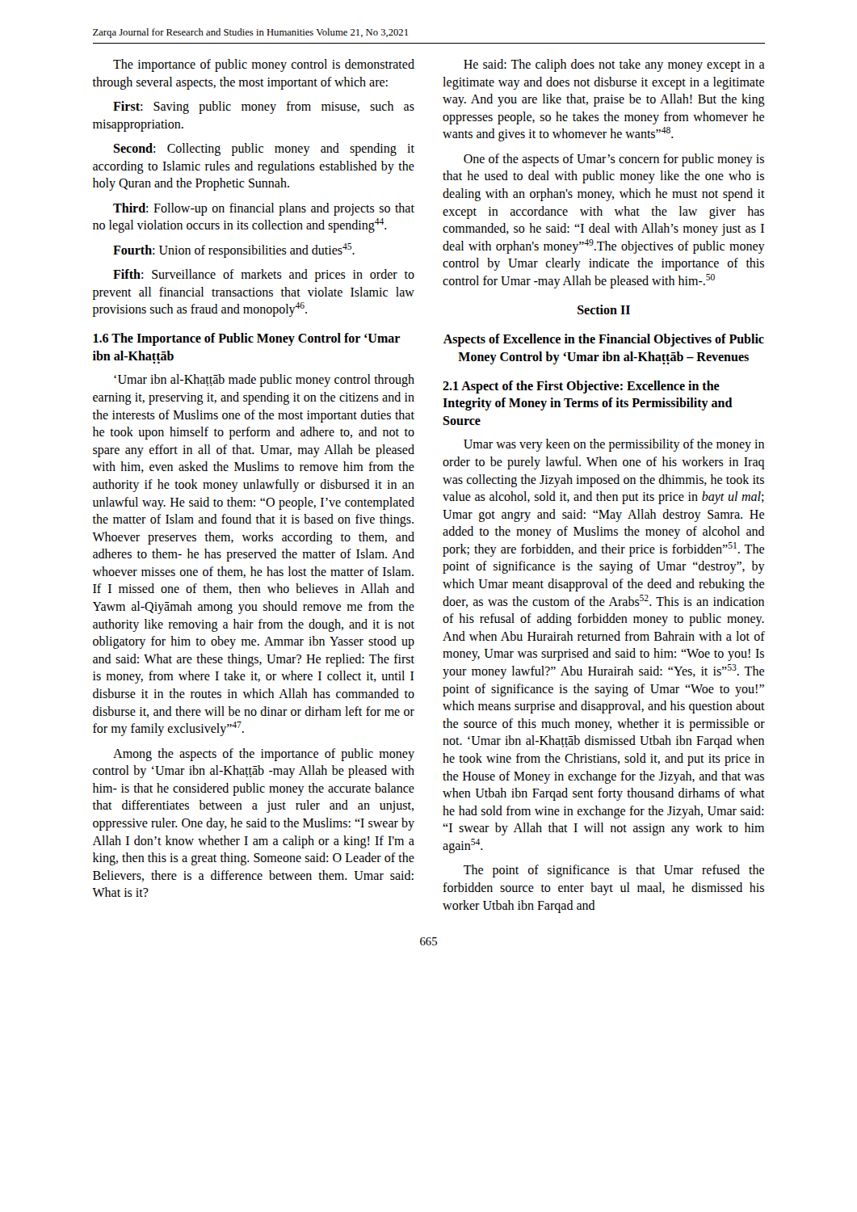Zarqa Journal for Research and Studies in Humanities Volume 21, No 3,2021
The importance of public money control is demonstrated through several aspects, the most important of which are:
First: Saving public money from misuse, such as misappropriation.
Second: Collecting public money and spending it according to Islamic rules and regulations established by the holy Quran and the Prophetic Sunnah.
Third: Follow-up on financial plans and projects so that no legal violation occurs in its collection and spending44.
Fourth: Union of responsibilities and duties45.
Fifth: Surveillance of markets and prices in order to prevent all financial transactions that violate Islamic law provisions such as fraud and monopoly46.
1.6 The Importance of Public Money Control for ‘Umar ibn al-Khaṭṭāb
‘Umar ibn al-Khaṭṭāb made public money control through earning it, preserving it, and spending it on the citizens and in the interests of Muslims one of the most important duties that he took upon himself to perform and adhere to, and not to spare any effort in all of that. Umar, may Allah be pleased with him, even asked the Muslims to remove him from the authority if he took money unlawfully or disbursed it in an unlawful way. He said to them: “O people, I’ve contemplated the matter of Islam and found that it is based on five things. Whoever preserves them, works according to them, and adheres to them- he has preserved the matter of Islam. And whoever misses one of them, he has lost the matter of Islam. If I missed one of them, then who believes in Allah and Yawm al-Qiyāmah among you should remove me from the authority like removing a hair from the dough, and it is not obligatory for him to obey me. Ammar ibn Yasser stood up and said: What are these things, Umar? He replied: The first is money, from where I take it, or where I collect it, until I disburse it in the routes in which Allah has commanded to disburse it, and there will be no dinar or dirham left for me or for my family exclusively”47.
Among the aspects of the importance of public money control by ‘Umar ibn al-Khaṭṭāb -may Allah be pleased with him- is that he considered public money the accurate balance that differentiates between a just ruler and an unjust, oppressive ruler. One day, he said to the Muslims: “I swear by Allah I don’t know whether I am a caliph or a king! If I'm a king, then this is a great thing. Someone said: O Leader of the Believers, there is a difference between them. Umar said: What is it?
He said: The caliph does not take any money except in a legitimate way and does not disburse it except in a legitimate way. And you are like that, praise be to Allah! But the king oppresses people, so he takes the money from whomever he wants and gives it to whomever he wants”48.
One of the aspects of Umar’s concern for public money is that he used to deal with public money like the one who is dealing with an orphan's money, which he must not spend it except in accordance with what the law giver has commanded, so he said: “I deal with Allah’s money just as I deal with orphan's money”49.The objectives of public money control by Umar clearly indicate the importance of this control for Umar -may Allah be pleased with him-.50
Section II
Aspects of Excellence in the Financial Objectives of Public Money Control by ‘Umar ibn al-Khaṭṭāb – Revenues
2.1 Aspect of the First Objective: Excellence in the Integrity of Money in Terms of its Permissibility and Source
Umar was very keen on the permissibility of the money in order to be purely lawful. When one of his workers in Iraq was collecting the Jizyah imposed on the dhimmis, he took its value as alcohol, sold it, and then put its price in bayt ul mal; Umar got angry and said: “May Allah destroy Samra. He added to the money of Muslims the money of alcohol and pork; they are forbidden, and their price is forbidden”51. The point of significance is the saying of Umar “destroy”, by which Umar meant disapproval of the deed and rebuking the doer, as was the custom of the Arabs52. This is an indication of his refusal of adding forbidden money to public money. And when Abu Hurairah returned from Bahrain with a lot of money, Umar was surprised and said to him: “Woe to you! Is your money lawful?” Abu Hurairah said: “Yes, it is”53. The point of significance is the saying of Umar “Woe to you!” which means surprise and disapproval, and his question about the source of this much money, whether it is permissible or not. ‘Umar ibn al-Khaṭṭāb dismissed Utbah ibn Farqad when he took wine from the Christians, sold it, and put its price in the House of Money in exchange for the Jizyah, and that was when Utbah ibn Farqad sent forty thousand dirhams of what he had sold from wine in exchange for the Jizyah, Umar said: “I swear by Allah that I will not assign any work to him again54.
The point of significance is that Umar refused the forbidden source to enter bayt ul maal, he dismissed his worker Utbah ibn Farqad and
665